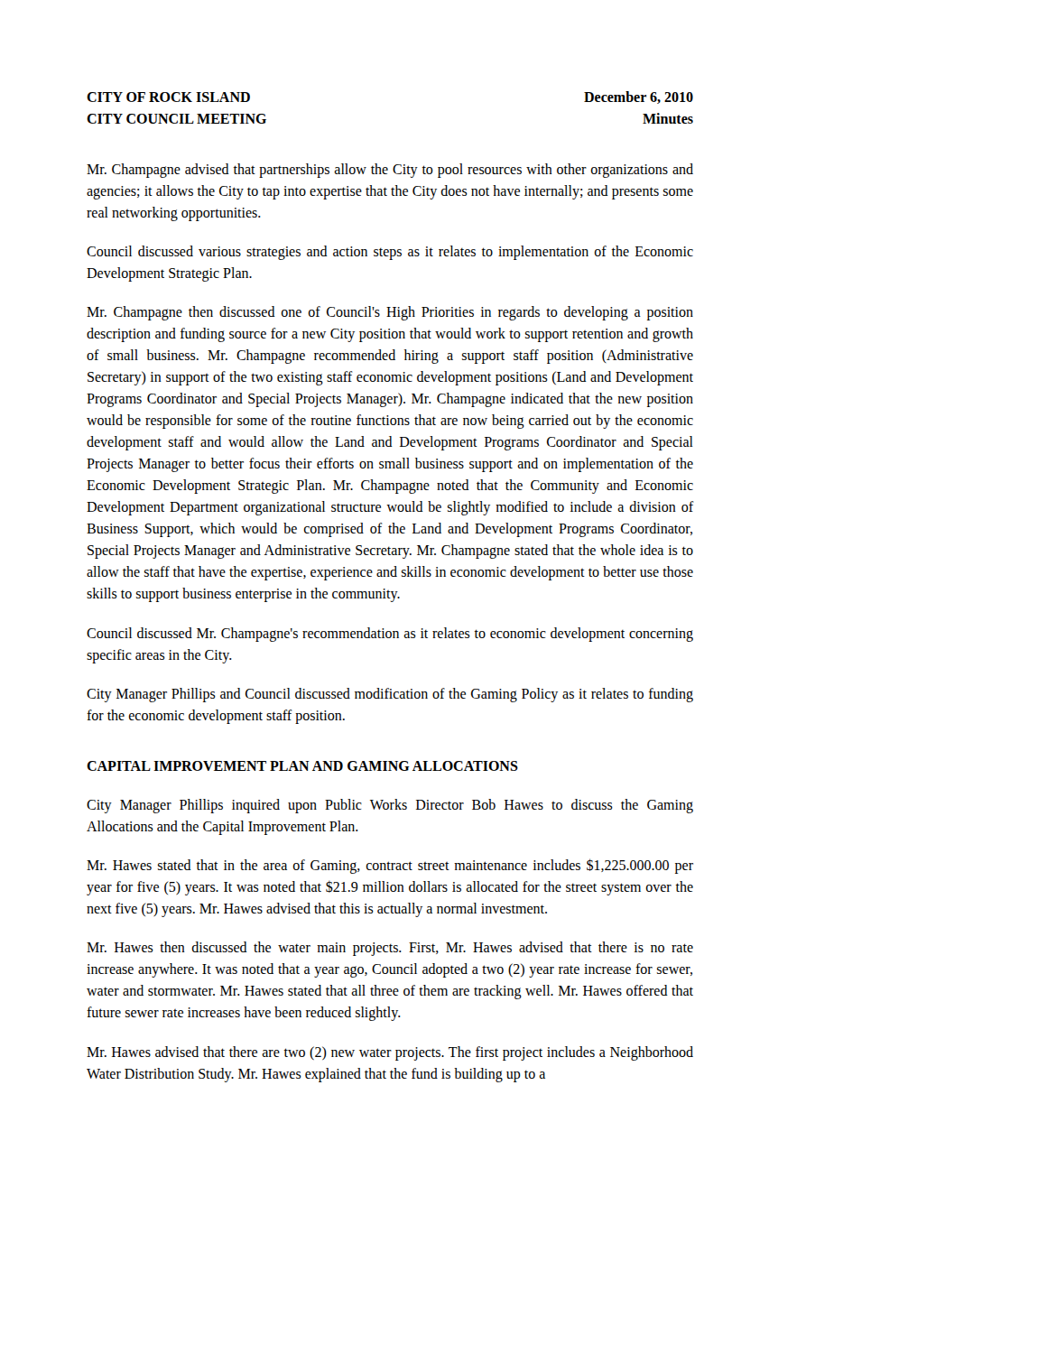City of Rock Island
City Council Meeting
December 6, 2010
Minutes
Mr. Champagne advised that partnerships allow the City to pool resources with other organizations and agencies; it allows the City to tap into expertise that the City does not have internally; and presents some real networking opportunities.
Council discussed various strategies and action steps as it relates to implementation of the Economic Development Strategic Plan.
Mr. Champagne then discussed one of Council's High Priorities in regards to developing a position description and funding source for a new City position that would work to support retention and growth of small business. Mr. Champagne recommended hiring a support staff position (Administrative Secretary) in support of the two existing staff economic development positions (Land and Development Programs Coordinator and Special Projects Manager). Mr. Champagne indicated that the new position would be responsible for some of the routine functions that are now being carried out by the economic development staff and would allow the Land and Development Programs Coordinator and Special Projects Manager to better focus their efforts on small business support and on implementation of the Economic Development Strategic Plan. Mr. Champagne noted that the Community and Economic Development Department organizational structure would be slightly modified to include a division of Business Support, which would be comprised of the Land and Development Programs Coordinator, Special Projects Manager and Administrative Secretary. Mr. Champagne stated that the whole idea is to allow the staff that have the expertise, experience and skills in economic development to better use those skills to support business enterprise in the community.
Council discussed Mr. Champagne's recommendation as it relates to economic development concerning specific areas in the City.
City Manager Phillips and Council discussed modification of the Gaming Policy as it relates to funding for the economic development staff position.
Capital Improvement Plan and Gaming Allocations
City Manager Phillips inquired upon Public Works Director Bob Hawes to discuss the Gaming Allocations and the Capital Improvement Plan.
Mr. Hawes stated that in the area of Gaming, contract street maintenance includes $1,225.000.00 per year for five (5) years. It was noted that $21.9 million dollars is allocated for the street system over the next five (5) years. Mr. Hawes advised that this is actually a normal investment.
Mr. Hawes then discussed the water main projects. First, Mr. Hawes advised that there is no rate increase anywhere. It was noted that a year ago, Council adopted a two (2) year rate increase for sewer, water and stormwater. Mr. Hawes stated that all three of them are tracking well. Mr. Hawes offered that future sewer rate increases have been reduced slightly.
Mr. Hawes advised that there are two (2) new water projects. The first project includes a Neighborhood Water Distribution Study. Mr. Hawes explained that the fund is building up to a